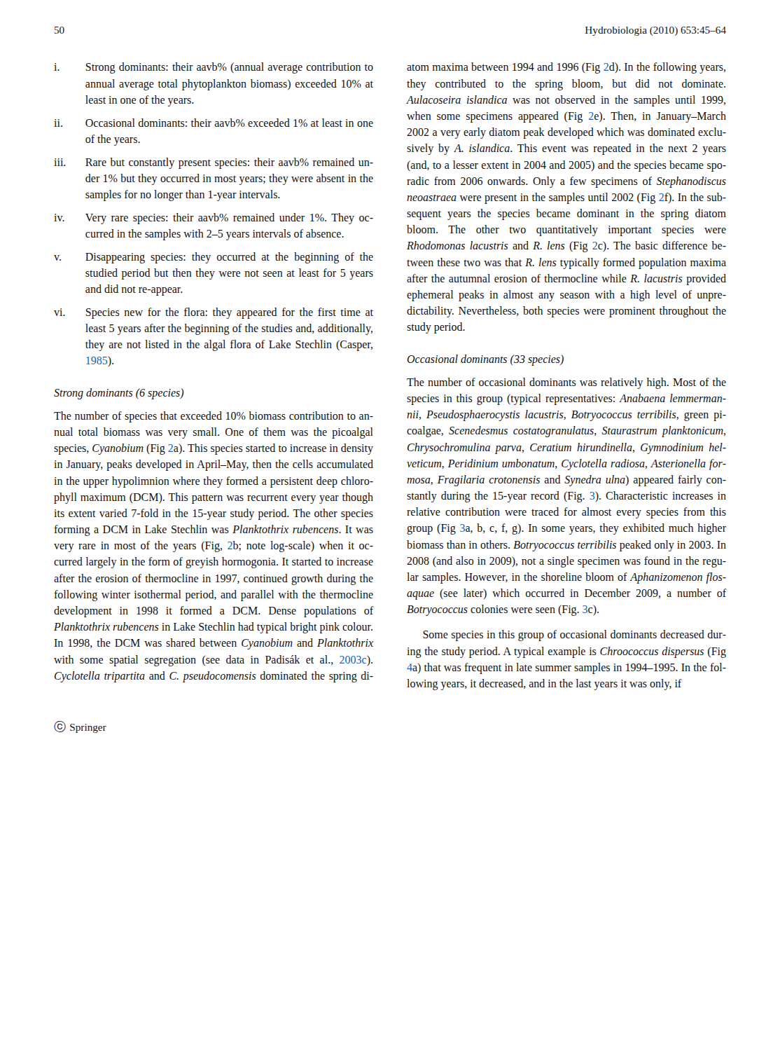50 Hydrobiologia (2010) 653:45–64
i. Strong dominants: their aavb% (annual average contribution to annual average total phytoplankton biomass) exceeded 10% at least in one of the years.
ii. Occasional dominants: their aavb% exceeded 1% at least in one of the years.
iii. Rare but constantly present species: their aavb% remained under 1% but they occurred in most years; they were absent in the samples for no longer than 1-year intervals.
iv. Very rare species: their aavb% remained under 1%. They occurred in the samples with 2–5 years intervals of absence.
v. Disappearing species: they occurred at the beginning of the studied period but then they were not seen at least for 5 years and did not re-appear.
vi. Species new for the flora: they appeared for the first time at least 5 years after the beginning of the studies and, additionally, they are not listed in the algal flora of Lake Stechlin (Casper, 1985).
Strong dominants (6 species)
The number of species that exceeded 10% biomass contribution to annual total biomass was very small. One of them was the picoalgal species, Cyanobium (Fig 2a). This species started to increase in density in January, peaks developed in April–May, then the cells accumulated in the upper hypolimnion where they formed a persistent deep chlorophyll maximum (DCM). This pattern was recurrent every year though its extent varied 7-fold in the 15-year study period. The other species forming a DCM in Lake Stechlin was Planktothrix rubencens. It was very rare in most of the years (Fig, 2b; note log-scale) when it occurred largely in the form of greyish hormogonia. It started to increase after the erosion of thermocline in 1997, continued growth during the following winter isothermal period, and parallel with the thermocline development in 1998 it formed a DCM. Dense populations of Planktothrix rubencens in Lake Stechlin had typical bright pink colour. In 1998, the DCM was shared between Cyanobium and Planktothrix with some spatial segregation (see data in Padisák et al., 2003c). Cyclotella tripartita and C. pseudocomensis dominated the spring diatom maxima between 1994 and 1996 (Fig 2d). In the following years, they contributed to the spring bloom, but did not dominate. Aulacoseira islandica was not observed in the samples until 1999, when some specimens appeared (Fig 2e). Then, in January–March 2002 a very early diatom peak developed which was dominated exclusively by A. islandica. This event was repeated in the next 2 years (and, to a lesser extent in 2004 and 2005) and the species became sporadic from 2006 onwards. Only a few specimens of Stephanodiscus neoastraea were present in the samples until 2002 (Fig 2f). In the subsequent years the species became dominant in the spring diatom bloom. The other two quantitatively important species were Rhodomonas lacustris and R. lens (Fig 2c). The basic difference between these two was that R. lens typically formed population maxima after the autumnal erosion of thermocline while R. lacustris provided ephemeral peaks in almost any season with a high level of unpredictability. Nevertheless, both species were prominent throughout the study period.
Occasional dominants (33 species)
The number of occasional dominants was relatively high. Most of the species in this group (typical representatives: Anabaena lemmermannii, Pseudosphaerocystis lacustris, Botryococcus terribilis, green picoalgae, Scenedesmus costatogranulatus, Staurastrum planktonicum, Chrysochromulina parva, Ceratium hirundinella, Gymnodinium helveticum, Peridinium umbonatum, Cyclotella radiosa, Asterionella formosa, Fragilaria crotonensis and Synedra ulna) appeared fairly constantly during the 15-year record (Fig. 3). Characteristic increases in relative contribution were traced for almost every species from this group (Fig 3a, b, c, f, g). In some years, they exhibited much higher biomass than in others. Botryococcus terribilis peaked only in 2003. In 2008 (and also in 2009), not a single specimen was found in the regular samples. However, in the shoreline bloom of Aphanizomenon flos-aquae (see later) which occurred in December 2009, a number of Botryococcus colonies were seen (Fig. 3c).
Some species in this group of occasional dominants decreased during the study period. A typical example is Chroococcus dispersus (Fig 4a) that was frequent in late summer samples in 1994–1995. In the following years, it decreased, and in the last years it was only, if
ⓒ Springer